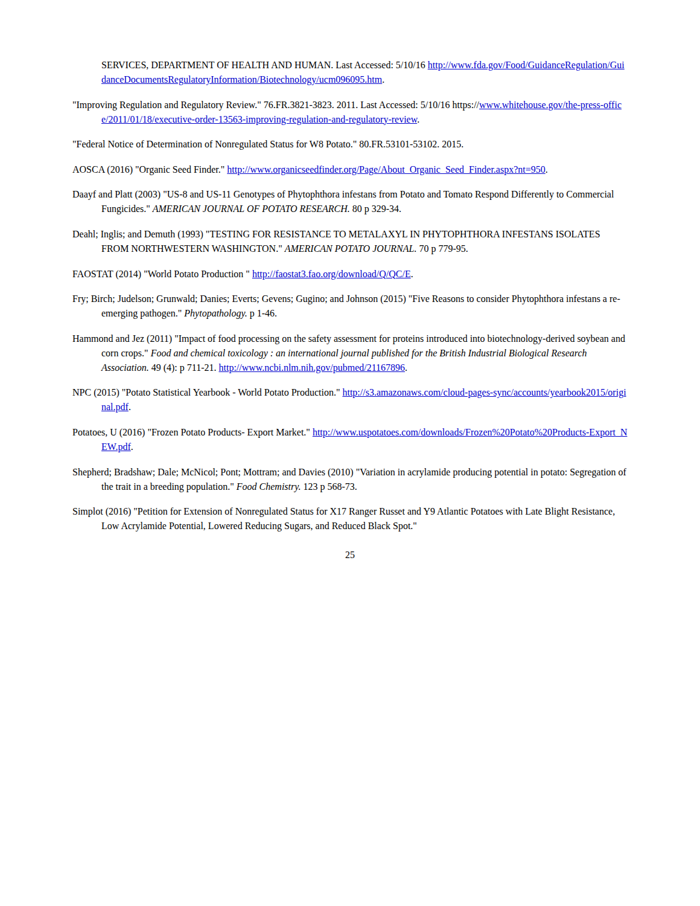SERVICES, DEPARTMENT OF HEALTH AND HUMAN. Last Accessed: 5/10/16 http://www.fda.gov/Food/GuidanceRegulation/GuidanceDocumentsRegulatoryInformation/Biotechnology/ucm096095.htm.
"Improving Regulation and Regulatory Review." 76.FR.3821-3823. 2011. Last Accessed: 5/10/16 https://www.whitehouse.gov/the-press-office/2011/01/18/executive-order-13563-improving-regulation-and-regulatory-review.
"Federal Notice of Determination of Nonregulated Status for W8 Potato." 80.FR.53101-53102. 2015.
AOSCA (2016) "Organic Seed Finder." http://www.organicseedfinder.org/Page/About_Organic_Seed_Finder.aspx?nt=950.
Daayf and Platt (2003) "US-8 and US-11 Genotypes of Phytophthora infestans from Potato and Tomato Respond Differently to Commercial Fungicides." AMERICAN JOURNAL OF POTATO RESEARCH. 80 p 329-34.
Deahl; Inglis; and Demuth (1993) "TESTING FOR RESISTANCE TO METALAXYL IN PHYTOPHTHORA INFESTANS ISOLATES FROM NORTHWESTERN WASHINGTON." AMERICAN POTATO JOURNAL. 70 p 779-95.
FAOSTAT (2014) "World Potato Production " http://faostat3.fao.org/download/Q/QC/E.
Fry; Birch; Judelson; Grunwald; Danies; Everts; Gevens; Gugino; and Johnson (2015) "Five Reasons to consider Phytophthora infestans a re-emerging pathogen." Phytopathology. p 1-46.
Hammond and Jez (2011) "Impact of food processing on the safety assessment for proteins introduced into biotechnology-derived soybean and corn crops." Food and chemical toxicology : an international journal published for the British Industrial Biological Research Association. 49 (4): p 711-21. http://www.ncbi.nlm.nih.gov/pubmed/21167896.
NPC (2015) "Potato Statistical Yearbook - World Potato Production." http://s3.amazonaws.com/cloud-pages-sync/accounts/yearbook2015/original.pdf.
Potatoes, U (2016) "Frozen Potato Products- Export Market." http://www.uspotatoes.com/downloads/Frozen%20Potato%20Products-Export_NEW.pdf.
Shepherd; Bradshaw; Dale; McNicol; Pont; Mottram; and Davies (2010) "Variation in acrylamide producing potential in potato: Segregation of the trait in a breeding population." Food Chemistry. 123 p 568-73.
Simplot (2016) "Petition for Extension of Nonregulated Status for X17 Ranger Russet and Y9 Atlantic Potatoes with Late Blight Resistance, Low Acrylamide Potential, Lowered Reducing Sugars, and Reduced Black Spot."
25